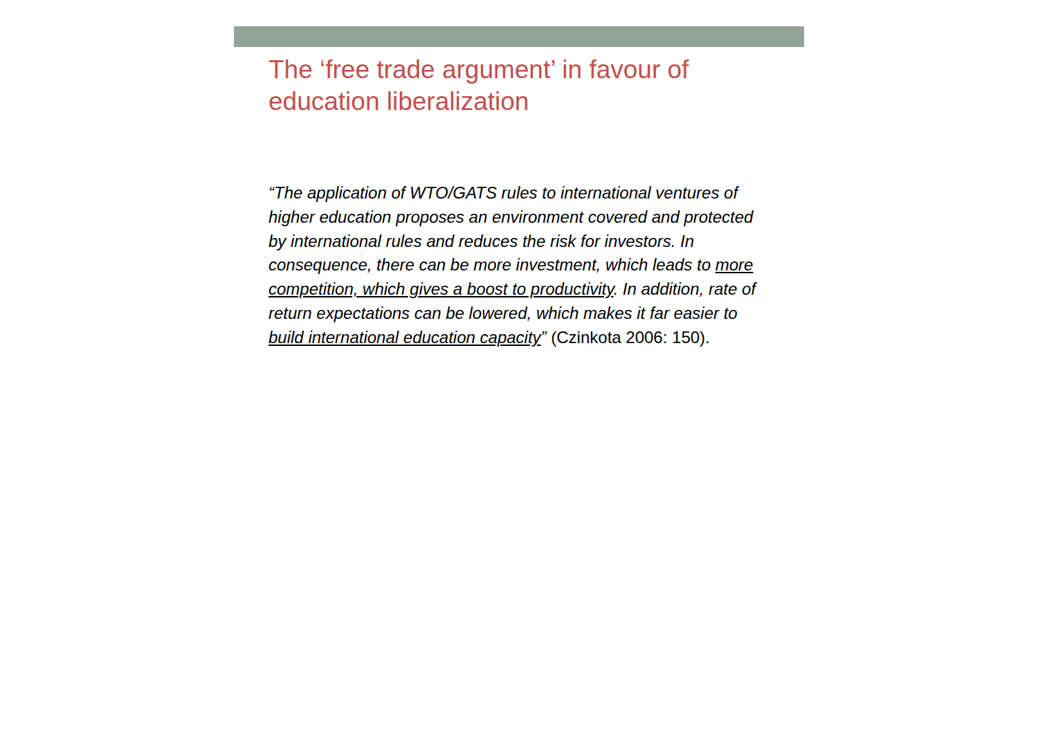The ‘free trade argument’ in favour of education liberalization
“The application of WTO/GATS rules to international ventures of higher education proposes an environment covered and protected by international rules and reduces the risk for investors. In consequence, there can be more investment, which leads to more competition, which gives a boost to productivity. In addition, rate of return expectations can be lowered, which makes it far easier to build international education capacity” (Czinkota 2006: 150).